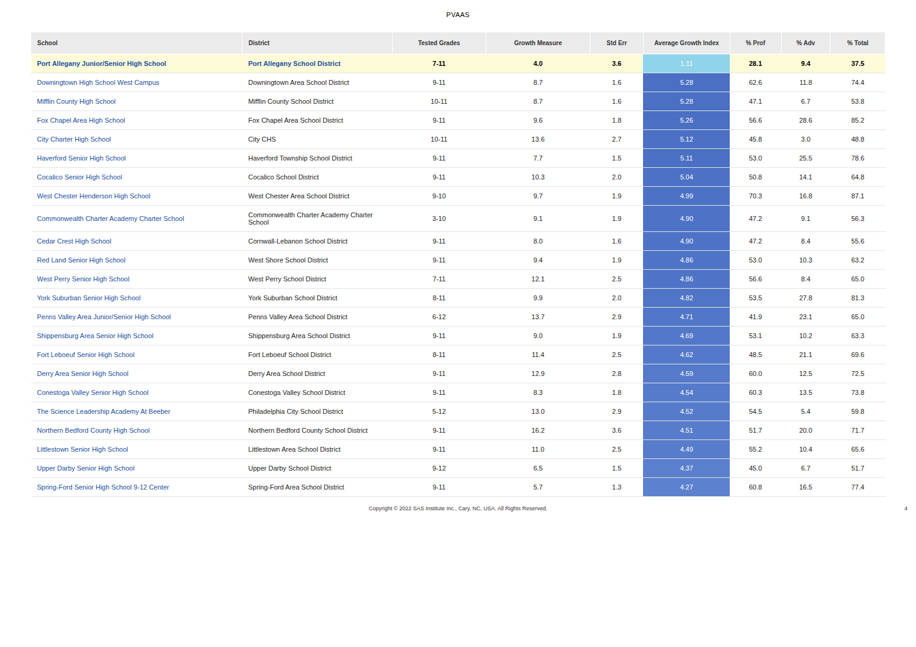PVAAS
| School | District | Tested Grades | Growth Measure | Std Err | Average Growth Index | % Prof | % Adv | % Total |
| --- | --- | --- | --- | --- | --- | --- | --- | --- |
| Port Allegany Junior/Senior High School | Port Allegany School District | 7-11 | 4.0 | 3.6 | 1.11 | 28.1 | 9.4 | 37.5 |
| Downingtown High School West Campus | Downingtown Area School District | 9-11 | 8.7 | 1.6 | 5.28 | 62.6 | 11.8 | 74.4 |
| Mifflin County High School | Mifflin County School District | 10-11 | 8.7 | 1.6 | 5.28 | 47.1 | 6.7 | 53.8 |
| Fox Chapel Area High School | Fox Chapel Area School District | 9-11 | 9.6 | 1.8 | 5.26 | 56.6 | 28.6 | 85.2 |
| City Charter High School | City CHS | 10-11 | 13.6 | 2.7 | 5.12 | 45.8 | 3.0 | 48.8 |
| Haverford Senior High School | Haverford Township School District | 9-11 | 7.7 | 1.5 | 5.11 | 53.0 | 25.5 | 78.6 |
| Cocalico Senior High School | Cocalico School District | 9-11 | 10.3 | 2.0 | 5.04 | 50.8 | 14.1 | 64.8 |
| West Chester Henderson High School | West Chester Area School District | 9-10 | 9.7 | 1.9 | 4.99 | 70.3 | 16.8 | 87.1 |
| Commonwealth Charter Academy Charter School | Commonwealth Charter Academy Charter School | 3-10 | 9.1 | 1.9 | 4.90 | 47.2 | 9.1 | 56.3 |
| Cedar Crest High School | Cornwall-Lebanon School District | 9-11 | 8.0 | 1.6 | 4.90 | 47.2 | 8.4 | 55.6 |
| Red Land Senior High School | West Shore School District | 9-11 | 9.4 | 1.9 | 4.86 | 53.0 | 10.3 | 63.2 |
| West Perry Senior High School | West Perry School District | 7-11 | 12.1 | 2.5 | 4.86 | 56.6 | 8.4 | 65.0 |
| York Suburban Senior High School | York Suburban School District | 8-11 | 9.9 | 2.0 | 4.82 | 53.5 | 27.8 | 81.3 |
| Penns Valley Area Junior/Senior High School | Penns Valley Area School District | 6-12 | 13.7 | 2.9 | 4.71 | 41.9 | 23.1 | 65.0 |
| Shippensburg Area Senior High School | Shippensburg Area School District | 9-11 | 9.0 | 1.9 | 4.69 | 53.1 | 10.2 | 63.3 |
| Fort Leboeuf Senior High School | Fort Leboeuf School District | 8-11 | 11.4 | 2.5 | 4.62 | 48.5 | 21.1 | 69.6 |
| Derry Area Senior High School | Derry Area School District | 9-11 | 12.9 | 2.8 | 4.59 | 60.0 | 12.5 | 72.5 |
| Conestoga Valley Senior High School | Conestoga Valley School District | 9-11 | 8.3 | 1.8 | 4.54 | 60.3 | 13.5 | 73.8 |
| The Science Leadership Academy At Beeber | Philadelphia City School District | 5-12 | 13.0 | 2.9 | 4.52 | 54.5 | 5.4 | 59.8 |
| Northern Bedford County High School | Northern Bedford County School District | 9-11 | 16.2 | 3.6 | 4.51 | 51.7 | 20.0 | 71.7 |
| Littlestown Senior High School | Littlestown Area School District | 9-11 | 11.0 | 2.5 | 4.49 | 55.2 | 10.4 | 65.6 |
| Upper Darby Senior High School | Upper Darby School District | 9-12 | 6.5 | 1.5 | 4.37 | 45.0 | 6.7 | 51.7 |
| Spring-Ford Senior High School 9-12 Center | Spring-Ford Area School District | 9-11 | 5.7 | 1.3 | 4.27 | 60.8 | 16.5 | 77.4 |
Copyright © 2022 SAS Institute Inc., Cary, NC, USA. All Rights Reserved.
4